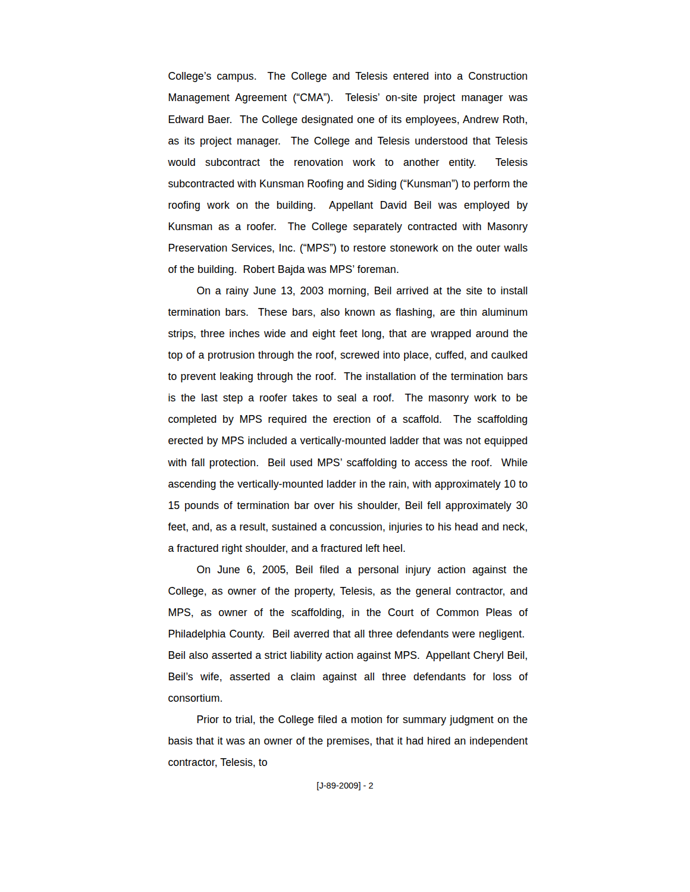College’s campus. The College and Telesis entered into a Construction Management Agreement (“CMA”). Telesis’ on-site project manager was Edward Baer. The College designated one of its employees, Andrew Roth, as its project manager. The College and Telesis understood that Telesis would subcontract the renovation work to another entity. Telesis subcontracted with Kunsman Roofing and Siding (“Kunsman”) to perform the roofing work on the building. Appellant David Beil was employed by Kunsman as a roofer. The College separately contracted with Masonry Preservation Services, Inc. (“MPS”) to restore stonework on the outer walls of the building. Robert Bajda was MPS’ foreman.
On a rainy June 13, 2003 morning, Beil arrived at the site to install termination bars. These bars, also known as flashing, are thin aluminum strips, three inches wide and eight feet long, that are wrapped around the top of a protrusion through the roof, screwed into place, cuffed, and caulked to prevent leaking through the roof. The installation of the termination bars is the last step a roofer takes to seal a roof. The masonry work to be completed by MPS required the erection of a scaffold. The scaffolding erected by MPS included a vertically-mounted ladder that was not equipped with fall protection. Beil used MPS’ scaffolding to access the roof. While ascending the vertically-mounted ladder in the rain, with approximately 10 to 15 pounds of termination bar over his shoulder, Beil fell approximately 30 feet, and, as a result, sustained a concussion, injuries to his head and neck, a fractured right shoulder, and a fractured left heel.
On June 6, 2005, Beil filed a personal injury action against the College, as owner of the property, Telesis, as the general contractor, and MPS, as owner of the scaffolding, in the Court of Common Pleas of Philadelphia County. Beil averred that all three defendants were negligent. Beil also asserted a strict liability action against MPS. Appellant Cheryl Beil, Beil’s wife, asserted a claim against all three defendants for loss of consortium.
Prior to trial, the College filed a motion for summary judgment on the basis that it was an owner of the premises, that it had hired an independent contractor, Telesis, to
[J-89-2009] - 2